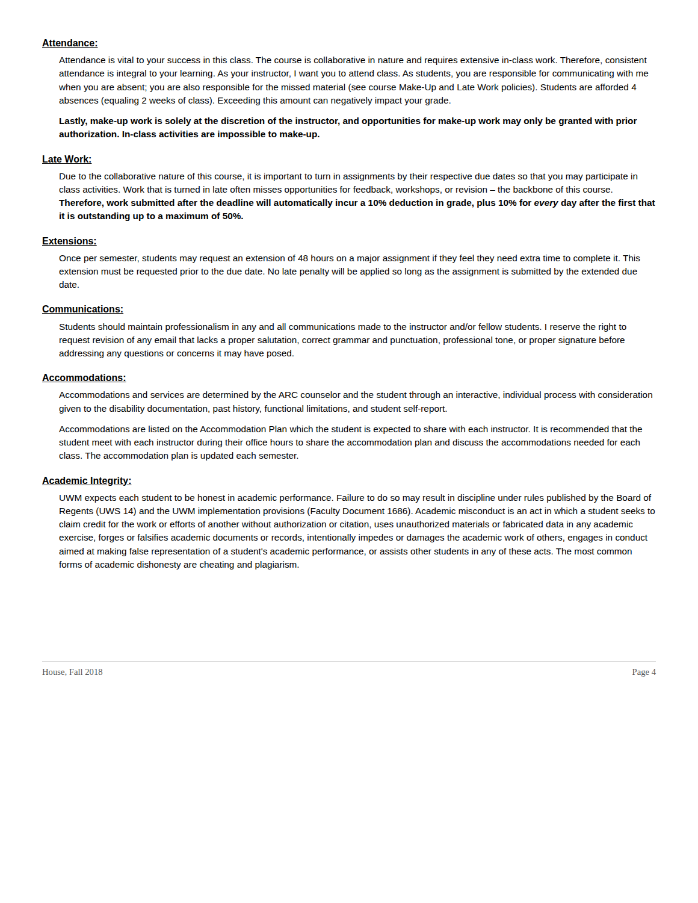Attendance:
Attendance is vital to your success in this class. The course is collaborative in nature and requires extensive in-class work. Therefore, consistent attendance is integral to your learning. As your instructor, I want you to attend class. As students, you are responsible for communicating with me when you are absent; you are also responsible for the missed material (see course Make-Up and Late Work policies). Students are afforded 4 absences (equaling 2 weeks of class). Exceeding this amount can negatively impact your grade.
Lastly, make-up work is solely at the discretion of the instructor, and opportunities for make-up work may only be granted with prior authorization. In-class activities are impossible to make-up.
Late Work:
Due to the collaborative nature of this course, it is important to turn in assignments by their respective due dates so that you may participate in class activities. Work that is turned in late often misses opportunities for feedback, workshops, or revision – the backbone of this course. Therefore, work submitted after the deadline will automatically incur a 10% deduction in grade, plus 10% for every day after the first that it is outstanding up to a maximum of 50%.
Extensions:
Once per semester, students may request an extension of 48 hours on a major assignment if they feel they need extra time to complete it. This extension must be requested prior to the due date. No late penalty will be applied so long as the assignment is submitted by the extended due date.
Communications:
Students should maintain professionalism in any and all communications made to the instructor and/or fellow students. I reserve the right to request revision of any email that lacks a proper salutation, correct grammar and punctuation, professional tone, or proper signature before addressing any questions or concerns it may have posed.
Accommodations:
Accommodations and services are determined by the ARC counselor and the student through an interactive, individual process with consideration given to the disability documentation, past history, functional limitations, and student self-report.
Accommodations are listed on the Accommodation Plan which the student is expected to share with each instructor. It is recommended that the student meet with each instructor during their office hours to share the accommodation plan and discuss the accommodations needed for each class. The accommodation plan is updated each semester.
Academic Integrity:
UWM expects each student to be honest in academic performance. Failure to do so may result in discipline under rules published by the Board of Regents (UWS 14) and the UWM implementation provisions (Faculty Document 1686). Academic misconduct is an act in which a student seeks to claim credit for the work or efforts of another without authorization or citation, uses unauthorized materials or fabricated data in any academic exercise, forges or falsifies academic documents or records, intentionally impedes or damages the academic work of others, engages in conduct aimed at making false representation of a student's academic performance, or assists other students in any of these acts. The most common forms of academic dishonesty are cheating and plagiarism.
House, Fall 2018 Page 4